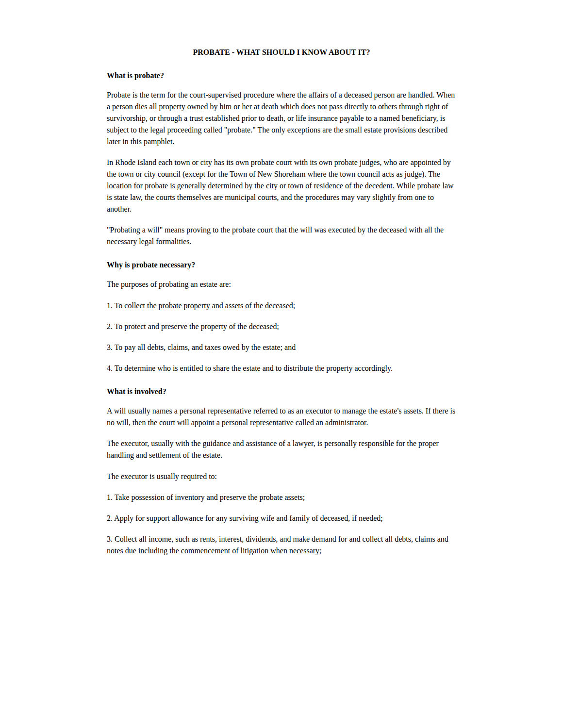PROBATE - WHAT SHOULD I KNOW ABOUT IT?
What is probate?
Probate is the term for the court-supervised procedure where the affairs of a deceased person are handled. When a person dies all property owned by him or her at death which does not pass directly to others through right of survivorship, or through a trust established prior to death, or life insurance payable to a named beneficiary, is subject to the legal proceeding called "probate." The only exceptions are the small estate provisions described later in this pamphlet.
In Rhode Island each town or city has its own probate court with its own probate judges, who are appointed by the town or city council (except for the Town of New Shoreham where the town council acts as judge). The location for probate is generally determined by the city or town of residence of the decedent. While probate law is state law, the courts themselves are municipal courts, and the procedures may vary slightly from one to another.
"Probating a will" means proving to the probate court that the will was executed by the deceased with all the necessary legal formalities.
Why is probate necessary?
The purposes of probating an estate are:
1. To collect the probate property and assets of the deceased;
2. To protect and preserve the property of the deceased;
3. To pay all debts, claims, and taxes owed by the estate; and
4. To determine who is entitled to share the estate and to distribute the property accordingly.
What is involved?
A will usually names a personal representative referred to as an executor to manage the estate's assets. If there is no will, then the court will appoint a personal representative called an administrator.
The executor, usually with the guidance and assistance of a lawyer, is personally responsible for the proper handling and settlement of the estate.
The executor is usually required to:
1. Take possession of inventory and preserve the probate assets;
2. Apply for support allowance for any surviving wife and family of deceased, if needed;
3. Collect all income, such as rents, interest, dividends, and make demand for and collect all debts, claims and notes due including the commencement of litigation when necessary;